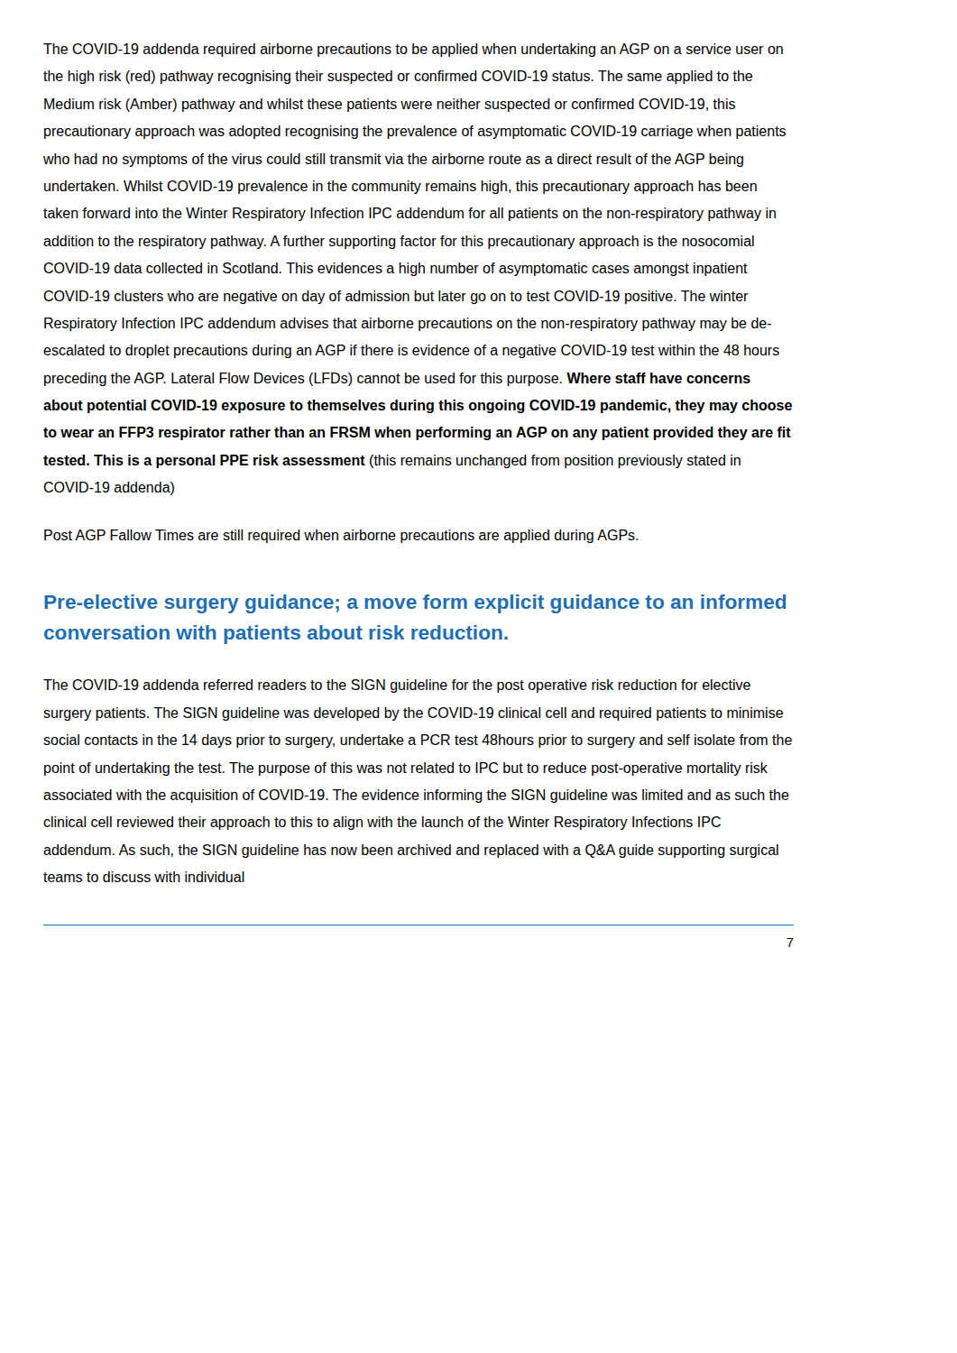The COVID-19 addenda required airborne precautions to be applied when undertaking an AGP on a service user on the high risk (red) pathway recognising their suspected or confirmed COVID-19 status. The same applied to the Medium risk (Amber) pathway and whilst these patients were neither suspected or confirmed COVID-19, this precautionary approach was adopted recognising the prevalence of asymptomatic COVID-19 carriage when patients who had no symptoms of the virus could still transmit via the airborne route as a direct result of the AGP being undertaken. Whilst COVID-19 prevalence in the community remains high, this precautionary approach has been taken forward into the Winter Respiratory Infection IPC addendum for all patients on the non-respiratory pathway in addition to the respiratory pathway. A further supporting factor for this precautionary approach is the nosocomial COVID-19 data collected in Scotland. This evidences a high number of asymptomatic cases amongst inpatient COVID-19 clusters who are negative on day of admission but later go on to test COVID-19 positive. The winter Respiratory Infection IPC addendum advises that airborne precautions on the non-respiratory pathway may be de-escalated to droplet precautions during an AGP if there is evidence of a negative COVID-19 test within the 48 hours preceding the AGP. Lateral Flow Devices (LFDs) cannot be used for this purpose. Where staff have concerns about potential COVID-19 exposure to themselves during this ongoing COVID-19 pandemic, they may choose to wear an FFP3 respirator rather than an FRSM when performing an AGP on any patient provided they are fit tested. This is a personal PPE risk assessment (this remains unchanged from position previously stated in COVID-19 addenda)
Post AGP Fallow Times are still required when airborne precautions are applied during AGPs.
Pre-elective surgery guidance; a move form explicit guidance to an informed conversation with patients about risk reduction.
The COVID-19 addenda referred readers to the SIGN guideline for the post operative risk reduction for elective surgery patients. The SIGN guideline was developed by the COVID-19 clinical cell and required patients to minimise social contacts in the 14 days prior to surgery, undertake a PCR test 48hours prior to surgery and self isolate from the point of undertaking the test. The purpose of this was not related to IPC but to reduce post-operative mortality risk associated with the acquisition of COVID-19. The evidence informing the SIGN guideline was limited and as such the clinical cell reviewed their approach to this to align with the launch of the Winter Respiratory Infections IPC addendum. As such, the SIGN guideline has now been archived and replaced with a Q&A guide supporting surgical teams to discuss with individual
7